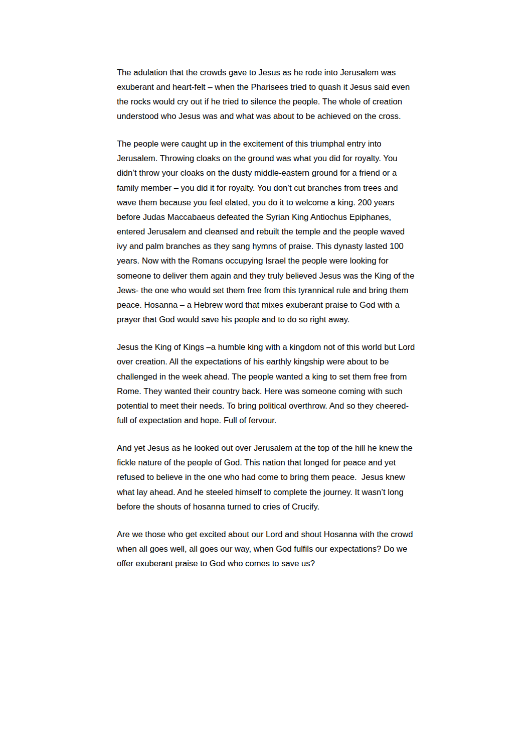The adulation that the crowds gave to Jesus as he rode into Jerusalem was exuberant and heart-felt – when the Pharisees tried to quash it Jesus said even the rocks would cry out if he tried to silence the people. The whole of creation understood who Jesus was and what was about to be achieved on the cross.
The people were caught up in the excitement of this triumphal entry into Jerusalem. Throwing cloaks on the ground was what you did for royalty. You didn’t throw your cloaks on the dusty middle-eastern ground for a friend or a family member – you did it for royalty. You don’t cut branches from trees and wave them because you feel elated, you do it to welcome a king. 200 years before Judas Maccabaeus defeated the Syrian King Antiochus Epiphanes, entered Jerusalem and cleansed and rebuilt the temple and the people waved ivy and palm branches as they sang hymns of praise. This dynasty lasted 100 years. Now with the Romans occupying Israel the people were looking for someone to deliver them again and they truly believed Jesus was the King of the Jews- the one who would set them free from this tyrannical rule and bring them peace. Hosanna – a Hebrew word that mixes exuberant praise to God with a prayer that God would save his people and to do so right away.
Jesus the King of Kings –a humble king with a kingdom not of this world but Lord over creation. All the expectations of his earthly kingship were about to be challenged in the week ahead. The people wanted a king to set them free from Rome. They wanted their country back. Here was someone coming with such potential to meet their needs. To bring political overthrow. And so they cheered-full of expectation and hope. Full of fervour.
And yet Jesus as he looked out over Jerusalem at the top of the hill he knew the fickle nature of the people of God. This nation that longed for peace and yet refused to believe in the one who had come to bring them peace. Jesus knew what lay ahead. And he steeled himself to complete the journey. It wasn’t long before the shouts of hosanna turned to cries of Crucify.
Are we those who get excited about our Lord and shout Hosanna with the crowd when all goes well, all goes our way, when God fulfils our expectations? Do we offer exuberant praise to God who comes to save us?